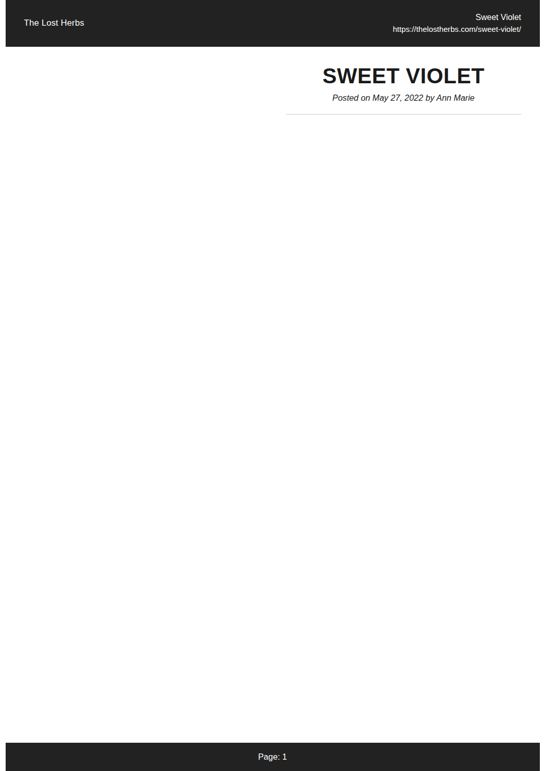The Lost Herbs
Sweet Violet https://thelostherbs.com/sweet-violet/
Sweet Violet
Posted on May 27, 2022 by Ann Marie
Page: 1